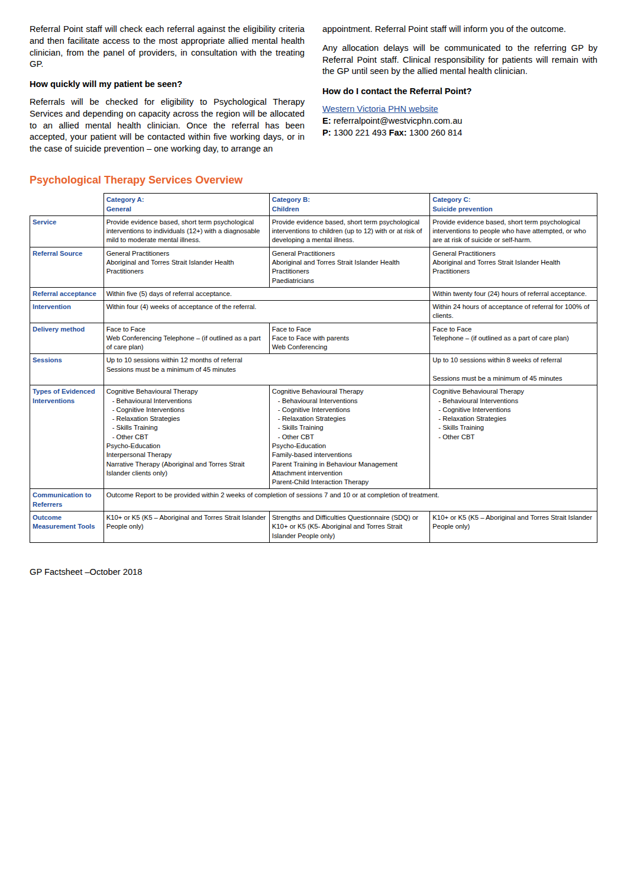Referral Point staff will check each referral against the eligibility criteria and then facilitate access to the most appropriate allied mental health clinician, from the panel of providers, in consultation with the treating GP.
How quickly will my patient be seen?
Referrals will be checked for eligibility to Psychological Therapy Services and depending on capacity across the region will be allocated to an allied mental health clinician. Once the referral has been accepted, your patient will be contacted within five working days, or in the case of suicide prevention – one working day, to arrange an
appointment. Referral Point staff will inform you of the outcome.
Any allocation delays will be communicated to the referring GP by Referral Point staff. Clinical responsibility for patients will remain with the GP until seen by the allied mental health clinician.
How do I contact the Referral Point?
Western Victoria PHN website
E: referralpoint@westvicphn.com.au
P: 1300 221 493 Fax: 1300 260 814
Psychological Therapy Services Overview
| | Category A: General | Category B: Children | Category C: Suicide prevention |
| Service | Provide evidence based, short term psychological interventions to individuals (12+) with a diagnosable mild to moderate mental illness. | Provide evidence based, short term psychological interventions to children (up to 12) with or at risk of developing a mental illness. | Provide evidence based, short term psychological interventions to people who have attempted, or who are at risk of suicide or self-harm. |
| Referral Source | General Practitioners Aboriginal and Torres Strait Islander Health Practitioners | General Practitioners Aboriginal and Torres Strait Islander Health Practitioners Paediatricians | General Practitioners Aboriginal and Torres Strait Islander Health Practitioners |
| Referral acceptance | Within five (5) days of referral acceptance. | Within twenty four (24) hours of referral acceptance. |
| Intervention | Within four (4) weeks of acceptance of the referral. | Within 24 hours of acceptance of referral for 100% of clients. |
| Delivery method | Face to Face Web Conferencing Telephone – (if outlined as a part of care plan) | Face to Face Face to Face with parents Web Conferencing | Face to Face Telephone – (if outlined as a part of care plan) |
| Sessions | Up to 10 sessions within 12 months of referral Sessions must be a minimum of 45 minutes | Up to 10 sessions within 8 weeks of referral Sessions must be a minimum of 45 minutes |
| Types of Evidenced Interventions | Cognitive Behavioural Therapy Behavioural Interventions Cognitive Interventions Relaxation Strategies Skills Training Other CBT Psycho-Education Interpersonal Therapy Narrative Therapy (Aboriginal and Torres Strait Islander clients only) | Cognitive Behavioural Therapy Behavioural Interventions Cognitive Interventions Relaxation Strategies Skills Training Other CBT Psycho-Education Family-based interventions Parent Training in Behaviour Management Attachment intervention Parent-Child Interaction Therapy | Cognitive Behavioural Therapy Behavioural Interventions Cognitive Interventions Relaxation Strategies Skills Training Other CBT |
| Communication to Referrers | Outcome Report to be provided within 2 weeks of completion of sessions 7 and 10 or at completion of treatment. |
| Outcome Measurement Tools | K10+ or K5 (K5 – Aboriginal and Torres Strait Islander People only) | Strengths and Difficulties Questionnaire (SDQ) or K10+ or K5 (K5- Aboriginal and Torres Strait Islander People only) | K10+ or K5 (K5 – Aboriginal and Torres Strait Islander People only) |
GP Factsheet –October 2018